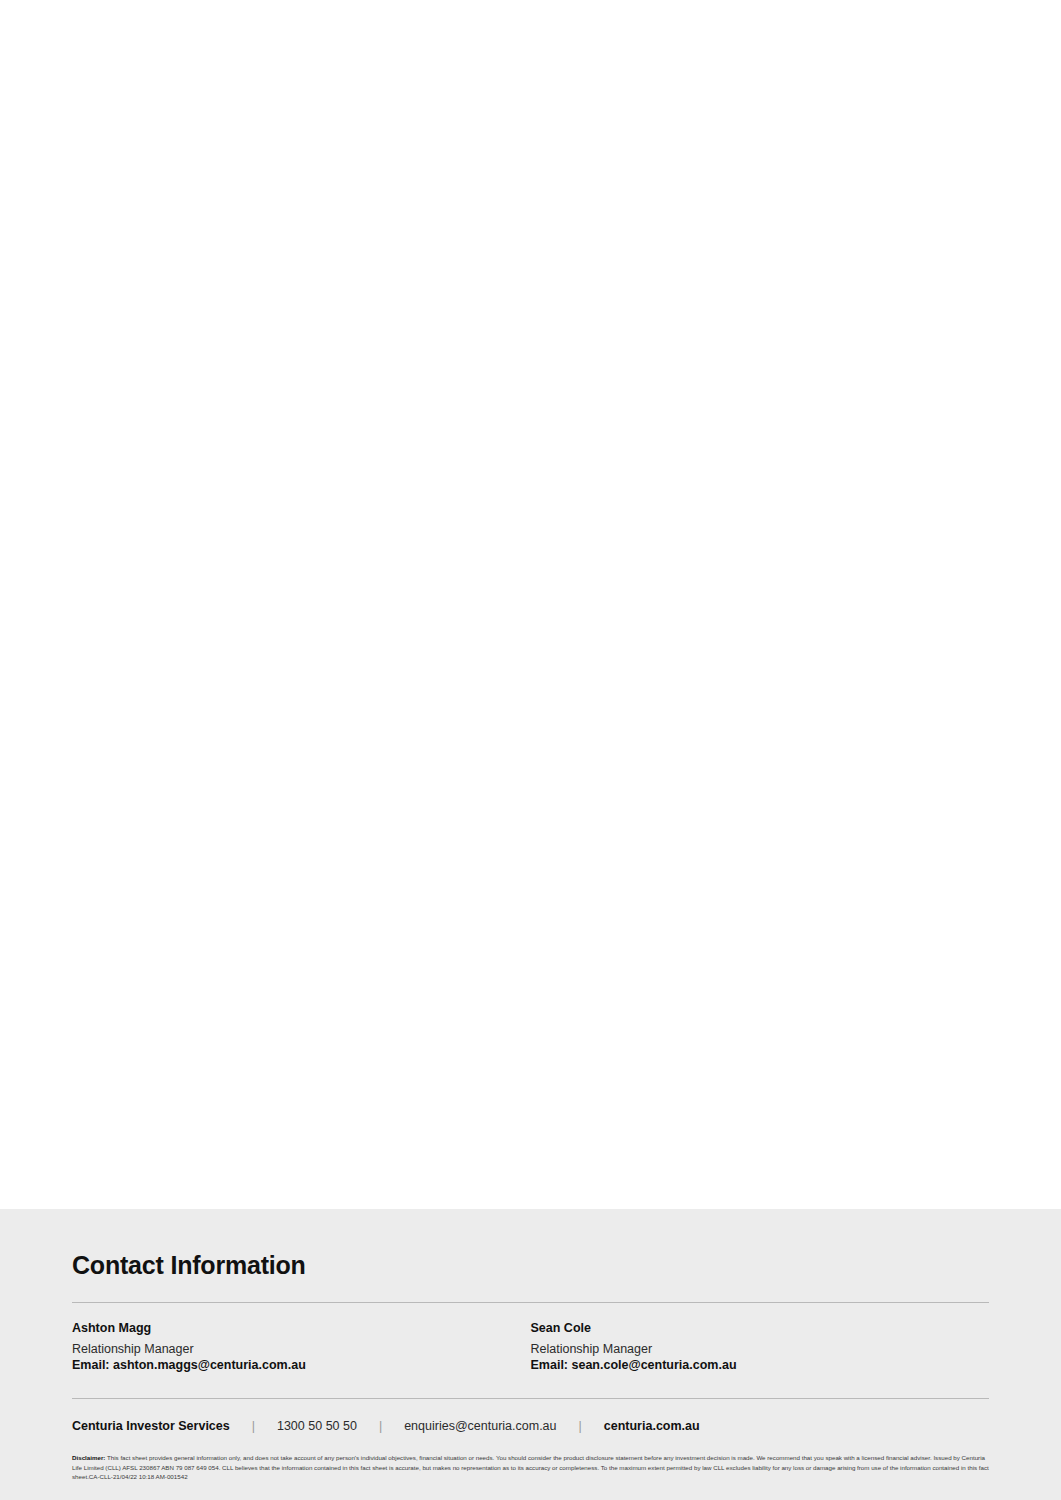Contact Information
Ashton Magg
Relationship Manager
Email: ashton.maggs@centuria.com.au
Sean Cole
Relationship Manager
Email: sean.cole@centuria.com.au
Centuria Investor Services | 1300 50 50 50 | enquiries@centuria.com.au | centuria.com.au
Disclaimer: This fact sheet provides general information only, and does not take account of any person's individual objectives, financial situation or needs. You should consider the product disclosure statement before any investment decision is made. We recommend that you speak with a licensed financial adviser. Issued by Centuria Life Limited (CLL) AFSL 230867 ABN 79 087 649 054. CLL believes that the information contained in this fact sheet is accurate, but makes no representation as to its accuracy or completeness. To the maximum extent permitted by law CLL excludes liability for any loss or damage arising from use of the information contained in this fact sheet.CA-CLL-21/04/22 10:18 AM-001542